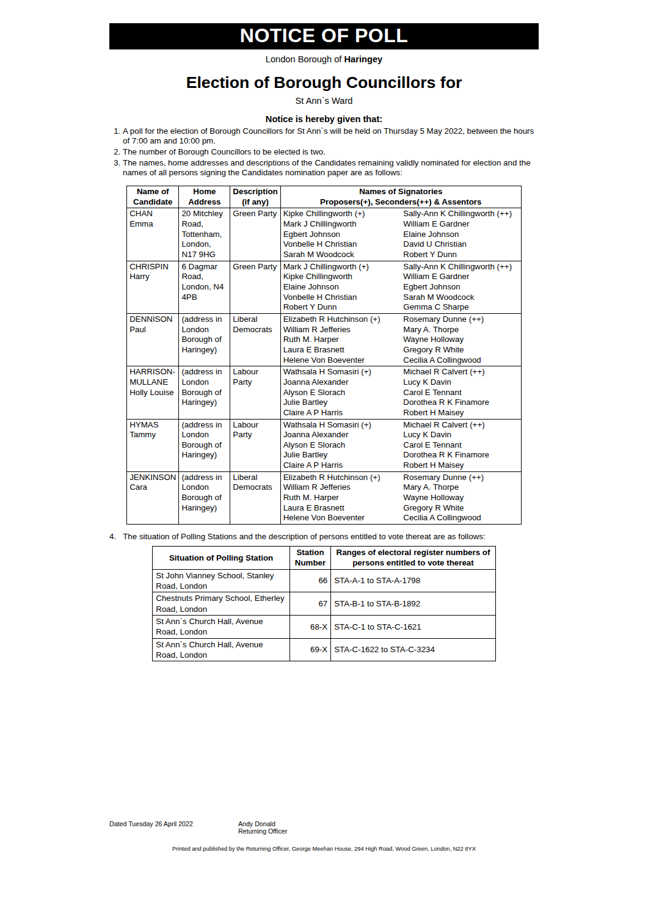NOTICE OF POLL
London Borough of Haringey
Election of Borough Councillors for
St Ann`s Ward
Notice is hereby given that:
A poll for the election of Borough Councillors for St Ann`s will be held on Thursday 5 May 2022, between the hours of 7:00 am and 10:00 pm.
The number of Borough Councillors to be elected is two.
The names, home addresses and descriptions of the Candidates remaining validly nominated for election and the names of all persons signing the Candidates nomination paper are as follows:
| Name of Candidate | Home Address | Description (if any) | Names of Signatories Proposers(+), Seconders(++) & Assentors |
| --- | --- | --- | --- |
| CHAN Emma | 20 Mitchley Road, Tottenham, London, N17 9HG | Green Party | Kipke Chillingworth (+) Mark J Chillingworth Egbert Johnson Vonbelle H Christian Sarah M Woodcock Sally-Ann K Chillingworth (++) William E Gardner Elaine Johnson David U Christian Robert Y Dunn |
| CHRISPIN Harry | 6 Dagmar Road, London, N4 4PB | Green Party | Mark J Chillingworth (+) Kipke Chillingworth Elaine Johnson Vonbelle H Christian Robert Y Dunn Sally-Ann K Chillingworth (++) William E Gardner Egbert Johnson Sarah M Woodcock Gemma C Sharpe |
| DENNISON Paul | (address in London Borough of Haringey) | Liberal Democrats | Elizabeth R Hutchinson (+) William R Jefferies Ruth M. Harper Laura E Brasnett Helene Von Boeventer Rosemary Dunne (++) Mary A. Thorpe Wayne Holloway Gregory R White Cecilia A Collingwood |
| HARRISON-MULLANE Holly Louise | (address in London Borough of Haringey) | Labour Party | Wathsala H Somasiri (+) Joanna Alexander Alyson E Slorach Julie Bartley Claire A P Harris Michael R Calvert (++) Lucy K Davin Carol E Tennant Dorothea R K Finamore Robert H Maisey |
| HYMAS Tammy | (address in London Borough of Haringey) | Labour Party | Wathsala H Somasiri (+) Joanna Alexander Alyson E Slorach Julie Bartley Claire A P Harris Michael R Calvert (++) Lucy K Davin Carol E Tennant Dorothea R K Finamore Robert H Maisey |
| JENKINSON Cara | (address in London Borough of Haringey) | Liberal Democrats | Elizabeth R Hutchinson (+) William R Jefferies Ruth M. Harper Laura E Brasnett Helene Von Boeventer Rosemary Dunne (++) Mary A. Thorpe Wayne Holloway Gregory R White Cecilia A Collingwood |
4. The situation of Polling Stations and the description of persons entitled to vote thereat are as follows:
| Situation of Polling Station | Station Number | Ranges of electoral register numbers of persons entitled to vote thereat |
| --- | --- | --- |
| St John Vianney School, Stanley Road, London | 66 | STA-A-1 to STA-A-1798 |
| Chestnuts Primary School, Etherley Road, London | 67 | STA-B-1 to STA-B-1892 |
| St Ann`s Church Hall, Avenue Road, London | 68-X | STA-C-1 to STA-C-1621 |
| St Ann`s Church Hall, Avenue Road, London | 69-X | STA-C-1622 to STA-C-3234 |
Dated Tuesday 26 April 2022
Andy Donald
Returning Officer
Printed and published by the Returning Officer, George Meehan House, 294 High Road, Wood Green, London, N22 8YX